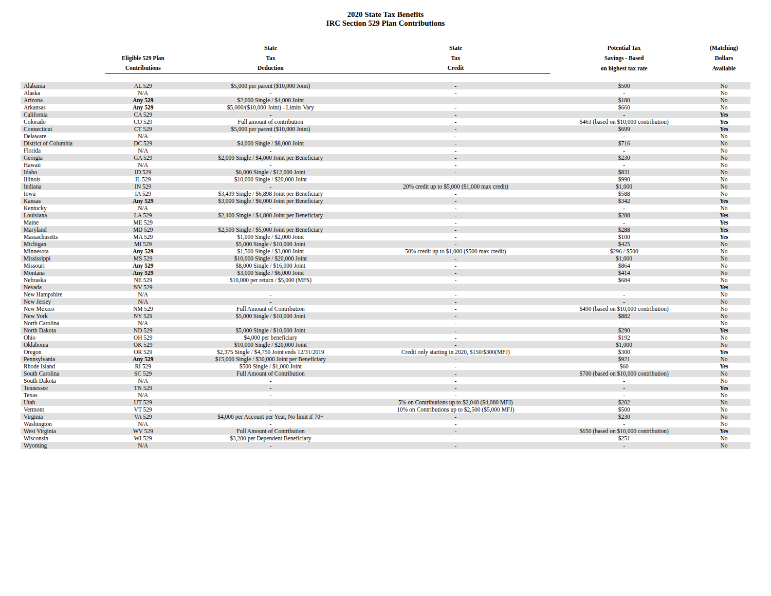2020 State Tax Benefits
IRC Section 529 Plan Contributions
| | | State | State | Potential Tax | (Matching) |
| --- | --- | --- | --- | --- | --- |
| | Eligible 529 Plan | Tax | Tax | Savings - Based | Dollars |
| | Contributions | Deduction | Credit | on highest tax rate | Available |
| Alabama | AL 529 | $5,000 per parent ($10,000 Joint) | - | $500 | No |
| Alaska | N/A | - | - | - | No |
| Arizona | Any 529 | $2,000 Single / $4,000 Joint | - | $180 | No |
| Arkansas | Any 529 | $5,000/($10,000 Joint) - Limits Vary | - | $660 | No |
| California | CA 529 | - | - | - | Yes |
| Colorado | CO 529 | Full amount of contribution | - | $463 (based on $10,000 contribution) | Yes |
| Connecticut | CT 529 | $5,000 per parent ($10,000 Joint) | - | $699 | Yes |
| Delaware | N/A | - | - | - | No |
| District of Columbia | DC 529 | $4,000 Single / $8,000 Joint | - | $716 | No |
| Florida | N/A | - | - | - | No |
| Georgia | GA 529 | $2,000 Single / $4,000 Joint per Beneficiary | - | $230 | No |
| Hawaii | N/A | - | - | - | No |
| Idaho | ID 529 | $6,000 Single / $12,000 Joint | - | $831 | No |
| Illinois | IL 529 | $10,000 Single / $20,000 Joint | - | $990 | No |
| Indiana | IN 529 | - | 20% credit up to $5,000 ($1,000 max credit) | $1,000 | No |
| Iowa | IA 529 | $3,439 Single / $6,898 Joint per Beneficiary | - | $588 | No |
| Kansas | Any 529 | $3,000 Single / $6,000 Joint per Beneficiary | - | $342 | Yes |
| Kentucky | N/A | - | - | - | No |
| Louisiana | LA 529 | $2,400 Single / $4,800 Joint per Beneficiary | - | $288 | Yes |
| Maine | ME 529 | - | - | - | Yes |
| Maryland | MD 529 | $2,500 Single / $5,000 Joint per Beneficiary | - | $288 | Yes |
| Massachusetts | MA 529 | $1,000 Single / $2,000 Joint | - | $100 | Yes |
| Michigan | MI 529 | $5,000 Single / $10,000 Joint | - | $425 | No |
| Minnesota | Any 529 | $1,500 Single / $3,000 Joint | 50% credit up to $1,000 ($500 max credit) | $296 / $500 | No |
| Mississippi | MS 529 | $10,000 Single / $20,000 Joint | - | $1,000 | No |
| Missouri | Any 529 | $8,000 Single / $16,000 Joint | - | $864 | No |
| Montana | Any 529 | $3,000 Single / $6,000 Joint | - | $414 | No |
| Nebraska | NE 529 | $10,000 per return / $5,000 (MFS) | - | $684 | No |
| Nevada | NV 529 | - | - | - | Yes |
| New Hampshire | N/A | - | - | - | No |
| New Jersey | N/A | - | - | - | No |
| New Mexico | NM 529 | Full Amount of Contribution | - | $490 (based on $10,000 contribution) | No |
| New York | NY 529 | $5,000 Single / $10,000 Joint | - | $882 | No |
| North Carolina | N/A | - | - | - | No |
| North Dakota | ND 529 | $5,000 Single / $10,000 Joint | - | $290 | Yes |
| Ohio | OH 529 | $4,000 per beneficiary | - | $192 | No |
| Oklahoma | OK 529 | $10,000 Single / $20,000 Joint | - | $1,000 | No |
| Oregon | OR 529 | $2,375 Single / $4,750 Joint ends 12/31/2019 | Credit only starting in 2020, $150/$300(MFJ) | $300 | Yes |
| Pennsylvania | Any 529 | $15,000 Single / $30,000 Joint per Beneficiary | - | $921 | No |
| Rhode Island | RI 529 | $500 Single / $1,000 Joint | - | $60 | Yes |
| South Carolina | SC 529 | Full Amount of Contribution | - | $700 (based on $10,000 contribution) | No |
| South Dakota | N/A | - | - | - | No |
| Tennessee | TN 529 | - | - | - | Yes |
| Texas | N/A | - | - | - | No |
| Utah | UT 529 | - | 5% on Contributions up to $2,040 ($4,080 MFJ) | $202 | No |
| Vermont | VT 529 | - | 10% on Contributions up to $2,500 ($5,000 MFJ) | $500 | No |
| Virginia | VA 529 | $4,000 per Account per Year, No limit if 70+ | - | $230 | No |
| Washington | N/A | - | - | - | No |
| West Virginia | WV 529 | Full Amount of Contribution | - | $650 (based on $10,000 contribution) | Yes |
| Wisconsin | WI 529 | $3,280 per Dependent Beneficiary | - | $251 | No |
| Wyoming | N/A | - | - | - | No |